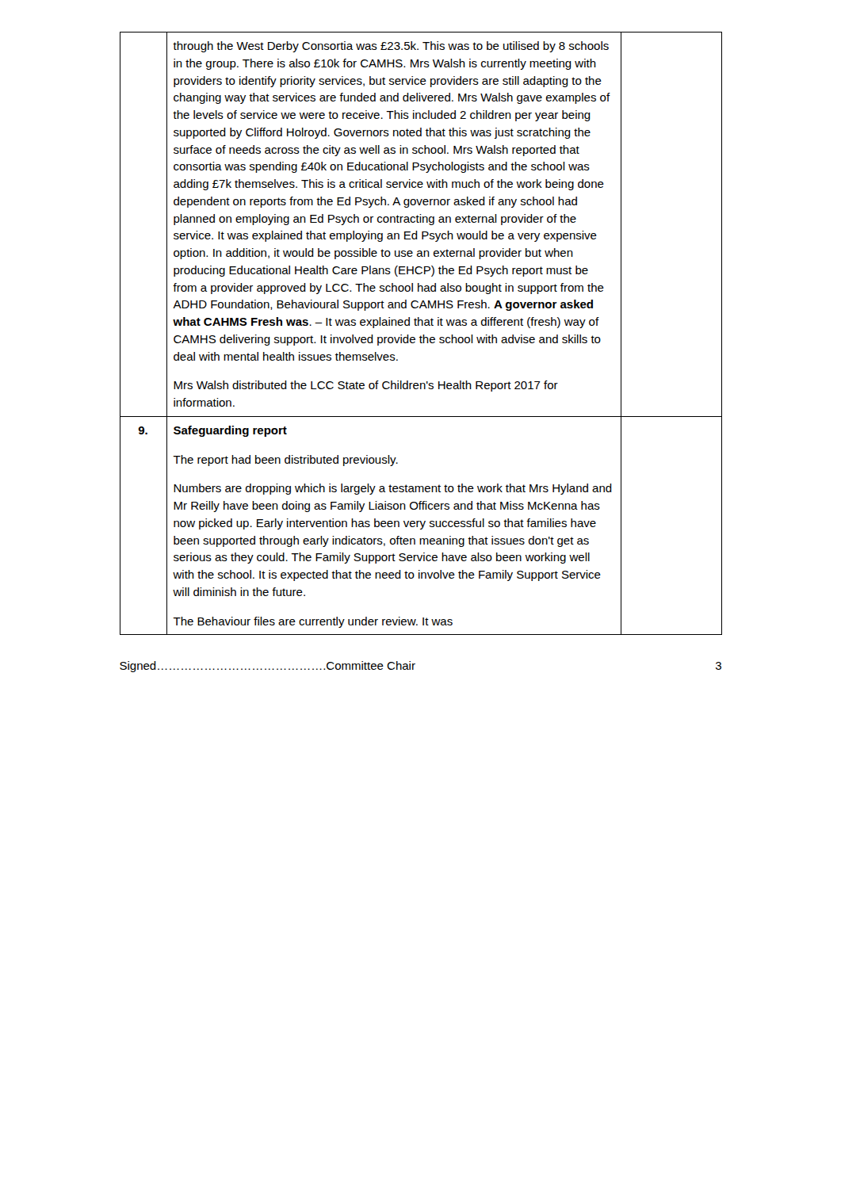| | through the West Derby Consortia was £23.5k. This was to be utilised by 8 schools in the group. There is also £10k for CAMHS. Mrs Walsh is currently meeting with providers to identify priority services, but service providers are still adapting to the changing way that services are funded and delivered. Mrs Walsh gave examples of the levels of service we were to receive. This included 2 children per year being supported by Clifford Holroyd. Governors noted that this was just scratching the surface of needs across the city as well as in school. Mrs Walsh reported that consortia was spending £40k on Educational Psychologists and the school was adding £7k themselves. This is a critical service with much of the work being done dependent on reports from the Ed Psych. A governor asked if any school had planned on employing an Ed Psych or contracting an external provider of the service. It was explained that employing an Ed Psych would be a very expensive option. In addition, it would be possible to use an external provider but when producing Educational Health Care Plans (EHCP) the Ed Psych report must be from a provider approved by LCC. The school had also bought in support from the ADHD Foundation, Behavioural Support and CAMHS Fresh. A governor asked what CAHMS Fresh was . – It was explained that it was a different (fresh) way of CAMHS delivering support. It involved provide the school with advise and skills to deal with mental health issues themselves. Mrs Walsh distributed the LCC State of Children's Health Report 2017 for information. | |
| 9. | Safeguarding report The report had been distributed previously. Numbers are dropping which is largely a testament to the work that Mrs Hyland and Mr Reilly have been doing as Family Liaison Officers and that Miss McKenna has now picked up. Early intervention has been very successful so that families have been supported through early indicators, often meaning that issues don't get as serious as they could. The Family Support Service have also been working well with the school. It is expected that the need to involve the Family Support Service will diminish in the future. The Behaviour files are currently under review. It was | |
Signed…………………………………….Committee Chair
3